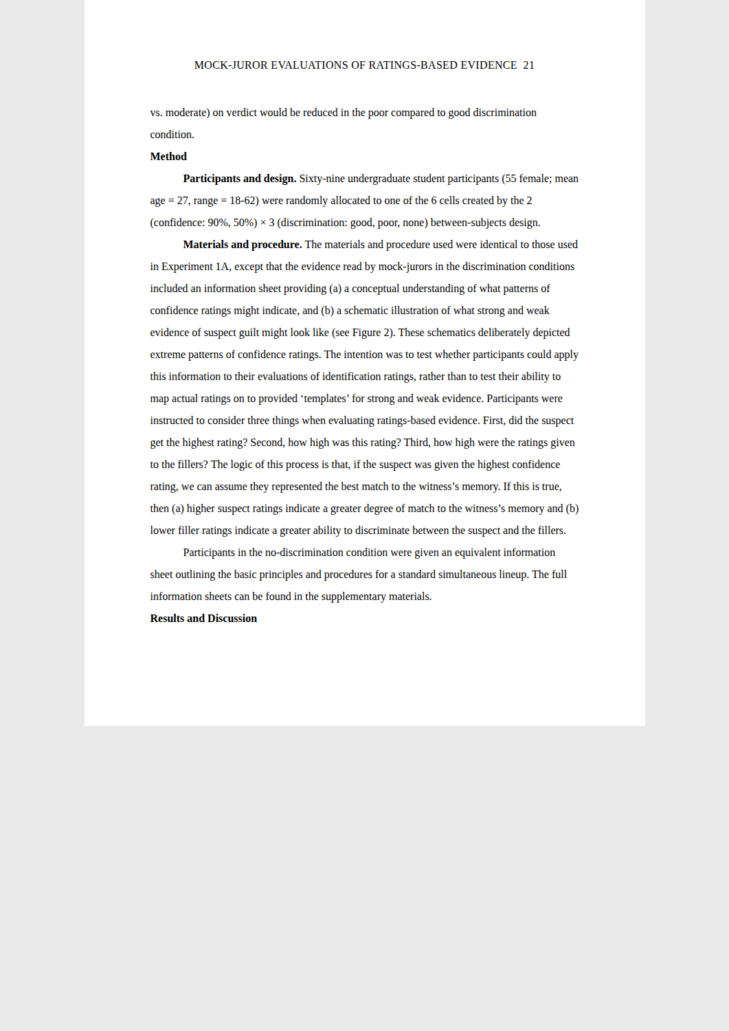Mock-Juror Evaluations of Ratings-Based Evidence 21
vs. moderate) on verdict would be reduced in the poor compared to good discrimination condition.
Method
Participants and design. Sixty-nine undergraduate student participants (55 female; mean age = 27, range = 18-62) were randomly allocated to one of the 6 cells created by the 2 (confidence: 90%, 50%) × 3 (discrimination: good, poor, none) between-subjects design.
Materials and procedure. The materials and procedure used were identical to those used in Experiment 1A, except that the evidence read by mock-jurors in the discrimination conditions included an information sheet providing (a) a conceptual understanding of what patterns of confidence ratings might indicate, and (b) a schematic illustration of what strong and weak evidence of suspect guilt might look like (see Figure 2). These schematics deliberately depicted extreme patterns of confidence ratings. The intention was to test whether participants could apply this information to their evaluations of identification ratings, rather than to test their ability to map actual ratings on to provided ‘templates’ for strong and weak evidence. Participants were instructed to consider three things when evaluating ratings-based evidence. First, did the suspect get the highest rating? Second, how high was this rating? Third, how high were the ratings given to the fillers? The logic of this process is that, if the suspect was given the highest confidence rating, we can assume they represented the best match to the witness’s memory. If this is true, then (a) higher suspect ratings indicate a greater degree of match to the witness’s memory and (b) lower filler ratings indicate a greater ability to discriminate between the suspect and the fillers.
Participants in the no-discrimination condition were given an equivalent information sheet outlining the basic principles and procedures for a standard simultaneous lineup. The full information sheets can be found in the supplementary materials.
Results and Discussion